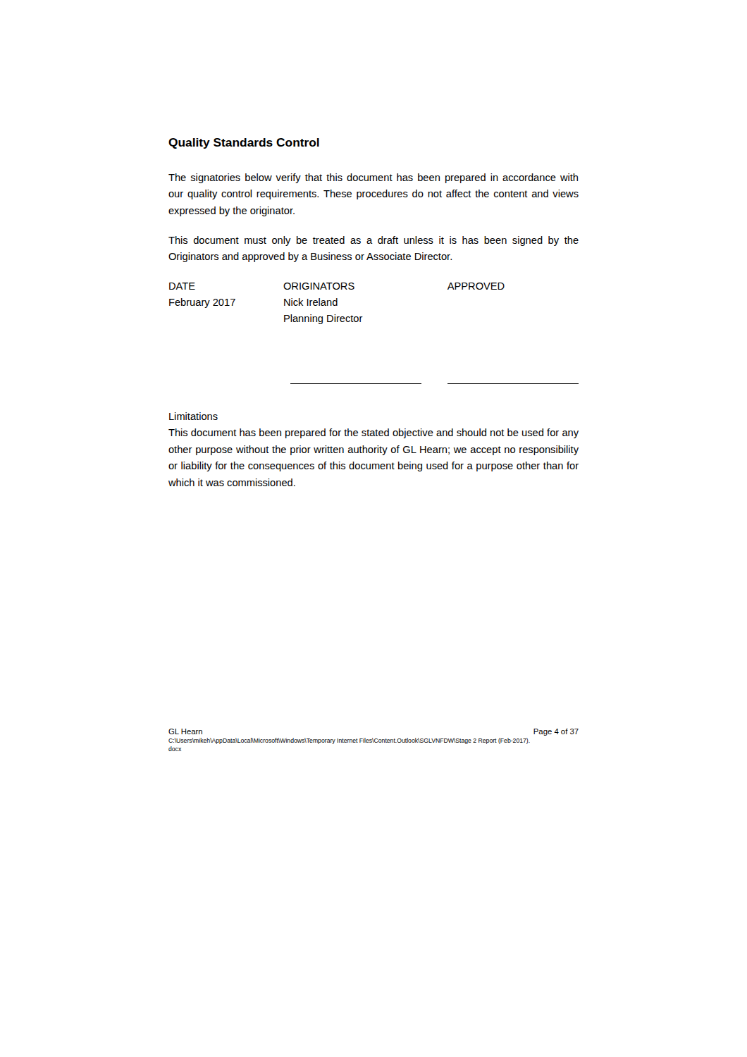Quality Standards Control
The signatories below verify that this document has been prepared in accordance with our quality control requirements. These procedures do not affect the content and views expressed by the originator.
This document must only be treated as a draft unless it is has been signed by the Originators and approved by a Business or Associate Director.
| DATE | ORIGINATORS | APPROVED |
| February 2017 | Nick Ireland | |
| | Planning Director | |
Limitations
This document has been prepared for the stated objective and should not be used for any other purpose without the prior written authority of GL Hearn; we accept no responsibility or liability for the consequences of this document being used for a purpose other than for which it was commissioned.
| GL Hearn C:\Users\mikeh\AppData\Local\Microsoft\Windows\Temporary Internet Files\Content.Outlook\SGLVNFDW\Stage 2 Report (Feb-2017).docx | Page 4 of 37 |